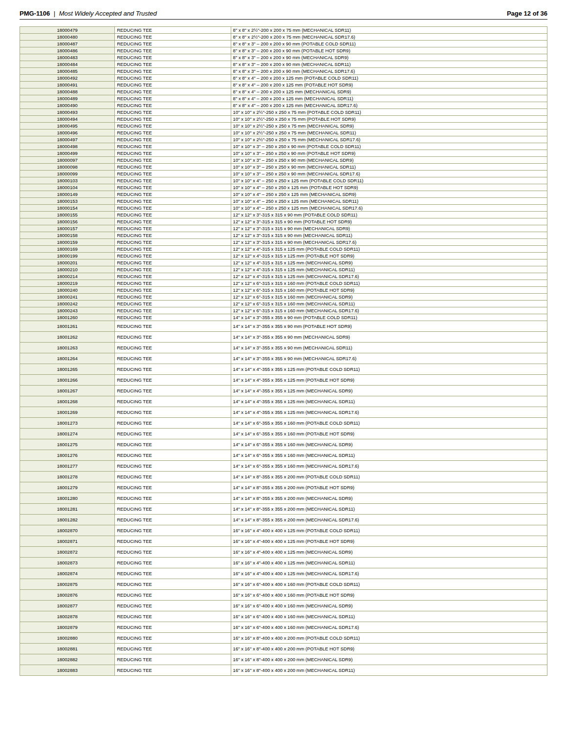PMG-1106 | Most Widely Accepted and Trusted
Page 12 of 36
| 18000479 | REDUCING TEE | 8" x 8" x 2½"-200 x 200 x 75 mm (MECHANICAL SDR11) |
| 18000480 | REDUCING TEE | 8" x 8" x 2½"-200 x 200 x 75 mm (MECHANICAL SDR17.6) |
| 18000487 | REDUCING TEE | 8" x 8" x 3" – 200 x 200 x 90 mm (POTABLE COLD SDR11) |
| 18000486 | REDUCING TEE | 8" x 8" x 3" – 200 x 200 x 90 mm (POTABLE HOT SDR9) |
| 18000483 | REDUCING TEE | 8" x 8" x 3" – 200 x 200 x 90 mm (MECHANICAL SDR9) |
| 18000484 | REDUCING TEE | 8" x 8" x 3" – 200 x 200 x 90 mm (MECHANICAL SDR11) |
| 18000485 | REDUCING TEE | 8" x 8" x 3" – 200 x 200 x 90 mm (MECHANICAL SDR17.6) |
| 18000492 | REDUCING TEE | 8" x 8" x 4" – 200 x 200 x 125 mm (POTABLE COLD SDR11) |
| 18000491 | REDUCING TEE | 8" x 8" x 4" – 200 x 200 x 125 mm (POTABLE HOT SDR9) |
| 18000488 | REDUCING TEE | 8" x 8" x 4" – 200 x 200 x 125 mm (MECHANICAL SDR9) |
| 18000489 | REDUCING TEE | 8" x 8" x 4" – 200 x 200 x 125 mm (MECHANICAL SDR11) |
| 18000490 | REDUCING TEE | 8" x 8" x 4" – 200 x 200 x 125 mm (MECHANICAL SDR17.6) |
| 18000493 | REDUCING TEE | 10" x 10" x 2½"-250 x 250 x 75 mm (POTABLE COLD SDR11) |
| 18000494 | REDUCING TEE | 10" x 10" x 2½"-250 x 250 x 75 mm (POTABLE HOT SDR9) |
| 18000495 | REDUCING TEE | 10" x 10" x 2½"-250 x 250 x 75 mm (MECHANICAL SDR9) |
| 18000496 | REDUCING TEE | 10" x 10" x 2½"-250 x 250 x 75 mm (MECHANICAL SDR11) |
| 18000497 | REDUCING TEE | 10" x 10" x 2½"-250 x 250 x 75 mm (MECHANICAL SDR17.6) |
| 18000498 | REDUCING TEE | 10" x 10" x 3" – 250 x 250 x 90 mm (POTABLE COLD SDR11) |
| 18000499 | REDUCING TEE | 10" x 10" x 3" – 250 x 250 x 90 mm (POTABLE HOT SDR9) |
| 18000097 | REDUCING TEE | 10" x 10" x 3" – 250 x 250 x 90 mm (MECHANICAL SDR9) |
| 18000098 | REDUCING TEE | 10" x 10" x 3" – 250 x 250 x 90 mm (MECHANICAL SDR11) |
| 18000099 | REDUCING TEE | 10" x 10" x 3" – 250 x 250 x 90 mm (MECHANICAL SDR17.6) |
| 18000103 | REDUCING TEE | 10" x 10" x 4" – 250 x 250 x 125 mm (POTABLE COLD SDR11) |
| 18000104 | REDUCING TEE | 10" x 10" x 4" – 250 x 250 x 125 mm (POTABLE HOT SDR9) |
| 18000149 | REDUCING TEE | 10" x 10" x 4" – 250 x 250 x 125 mm (MECHANICAL SDR9) |
| 18000153 | REDUCING TEE | 10" x 10" x 4" – 250 x 250 x 125 mm (MECHANICAL SDR11) |
| 18000154 | REDUCING TEE | 10" x 10" x 4" – 250 x 250 x 125 mm (MECHANICAL SDR17.6) |
| 18000155 | REDUCING TEE | 12" x 12" x 3"-315 x 315 x 90 mm (POTABLE COLD SDR11) |
| 18000156 | REDUCING TEE | 12" x 12" x 3"-315 x 315 x 90 mm (POTABLE HOT SDR9) |
| 18000157 | REDUCING TEE | 12" x 12" x 3"-315 x 315 x 90 mm (MECHANICAL SDR9) |
| 18000158 | REDUCING TEE | 12" x 12" x 3"-315 x 315 x 90 mm (MECHANICAL SDR11) |
| 18000159 | REDUCING TEE | 12" x 12" x 3"-315 x 315 x 90 mm (MECHANICAL SDR17.6) |
| 18000169 | REDUCING TEE | 12" x 12" x 4"-315 x 315 x 125 mm (POTABLE COLD SDR11) |
| 18000199 | REDUCING TEE | 12" x 12" x 4"-315 x 315 x 125 mm (POTABLE HOT SDR9) |
| 18000201 | REDUCING TEE | 12" x 12" x 4"-315 x 315 x 125 mm (MECHANICAL SDR9) |
| 18000210 | REDUCING TEE | 12" x 12" x 4"-315 x 315 x 125 mm (MECHANICAL SDR11) |
| 18000214 | REDUCING TEE | 12" x 12" x 4"-315 x 315 x 125 mm (MECHANICAL SDR17.6) |
| 18000219 | REDUCING TEE | 12" x 12" x 6"-315 x 315 x 160 mm (POTABLE COLD SDR11) |
| 18000240 | REDUCING TEE | 12" x 12" x 6"-315 x 315 x 160 mm (POTABLE HOT SDR9) |
| 18000241 | REDUCING TEE | 12" x 12" x 6"-315 x 315 x 160 mm (MECHANICAL SDR9) |
| 18000242 | REDUCING TEE | 12" x 12" x 6"-315 x 315 x 160 mm (MECHANICAL SDR11) |
| 18000243 | REDUCING TEE | 12" x 12" x 6"-315 x 315 x 160 mm (MECHANICAL SDR17.6) |
| 18001260 | REDUCING TEE | 14" x 14" x 3"-355 x 355 x 90 mm (POTABLE COLD SDR11) |
| 18001261 | REDUCING TEE | 14" x 14" x 3"-355 x 355 x 90 mm (POTABLE HOT SDR9) |
| 18001262 | REDUCING TEE | 14" x 14" x 3"-355 x 355 x 90 mm (MECHANICAL SDR9) |
| 18001263 | REDUCING TEE | 14" x 14" x 3"-355 x 355 x 90 mm (MECHANICAL SDR11) |
| 18001264 | REDUCING TEE | 14" x 14" x 3"-355 x 355 x 90 mm (MECHANICAL SDR17.6) |
| 18001265 | REDUCING TEE | 14" x 14" x 4"-355 x 355 x 125 mm (POTABLE COLD SDR11) |
| 18001266 | REDUCING TEE | 14" x 14" x 4"-355 x 355 x 125 mm (POTABLE HOT SDR9) |
| 18001267 | REDUCING TEE | 14" x 14" x 4"-355 x 355 x 125 mm (MECHANICAL SDR9) |
| 18001268 | REDUCING TEE | 14" x 14" x 4"-355 x 355 x 125 mm (MECHANICAL SDR11) |
| 18001269 | REDUCING TEE | 14" x 14" x 4"-355 x 355 x 125 mm (MECHANICAL SDR17.6) |
| 18001273 | REDUCING TEE | 14" x 14" x 6"-355 x 355 x 160 mm (POTABLE COLD SDR11) |
| 18001274 | REDUCING TEE | 14" x 14" x 6"-355 x 355 x 160 mm (POTABLE HOT SDR9) |
| 18001275 | REDUCING TEE | 14" x 14" x 6"-355 x 355 x 160 mm (MECHANICAL SDR9) |
| 18001276 | REDUCING TEE | 14" x 14" x 6"-355 x 355 x 160 mm (MECHANICAL SDR11) |
| 18001277 | REDUCING TEE | 14" x 14" x 6"-355 x 355 x 160 mm (MECHANICAL SDR17.6) |
| 18001278 | REDUCING TEE | 14" x 14" x 8"-355 x 355 x 200 mm (POTABLE COLD SDR11) |
| 18001279 | REDUCING TEE | 14" x 14" x 8"-355 x 355 x 200 mm (POTABLE HOT SDR9) |
| 18001280 | REDUCING TEE | 14" x 14" x 8"-355 x 355 x 200 mm (MECHANICAL SDR9) |
| 18001281 | REDUCING TEE | 14" x 14" x 8"-355 x 355 x 200 mm (MECHANICAL SDR11) |
| 18001282 | REDUCING TEE | 14" x 14" x 8"-355 x 355 x 200 mm (MECHANICAL SDR17.6) |
| 18002870 | REDUCING TEE | 16" x 16" x 4"-400 x 400 x 125 mm (POTABLE COLD SDR11) |
| 18002871 | REDUCING TEE | 16" x 16" x 4"-400 x 400 x 125 mm (POTABLE HOT SDR9) |
| 18002872 | REDUCING TEE | 16" x 16" x 4"-400 x 400 x 125 mm (MECHANICAL SDR9) |
| 18002873 | REDUCING TEE | 16" x 16" x 4"-400 x 400 x 125 mm (MECHANICAL SDR11) |
| 18002874 | REDUCING TEE | 16" x 16" x 4"-400 x 400 x 125 mm (MECHANICAL SDR17.6) |
| 18002875 | REDUCING TEE | 16" x 16" x 6"-400 x 400 x 160 mm (POTABLE COLD SDR11) |
| 18002876 | REDUCING TEE | 16" x 16" x 6"-400 x 400 x 160 mm (POTABLE HOT SDR9) |
| 18002877 | REDUCING TEE | 16" x 16" x 6"-400 x 400 x 160 mm (MECHANICAL SDR9) |
| 18002878 | REDUCING TEE | 16" x 16" x 6"-400 x 400 x 160 mm (MECHANICAL SDR11) |
| 18002879 | REDUCING TEE | 16" x 16" x 6"-400 x 400 x 160 mm (MECHANICAL SDR17.6) |
| 18002880 | REDUCING TEE | 16" x 16" x 8"-400 x 400 x 200 mm (POTABLE COLD SDR11) |
| 18002881 | REDUCING TEE | 16" x 16" x 8"-400 x 400 x 200 mm (POTABLE HOT SDR9) |
| 18002882 | REDUCING TEE | 16" x 16" x 8"-400 x 400 x 200 mm (MECHANICAL SDR9) |
| 18002883 | REDUCING TEE | 16" x 16" x 8"-400 x 400 x 200 mm (MECHANICAL SDR11) |